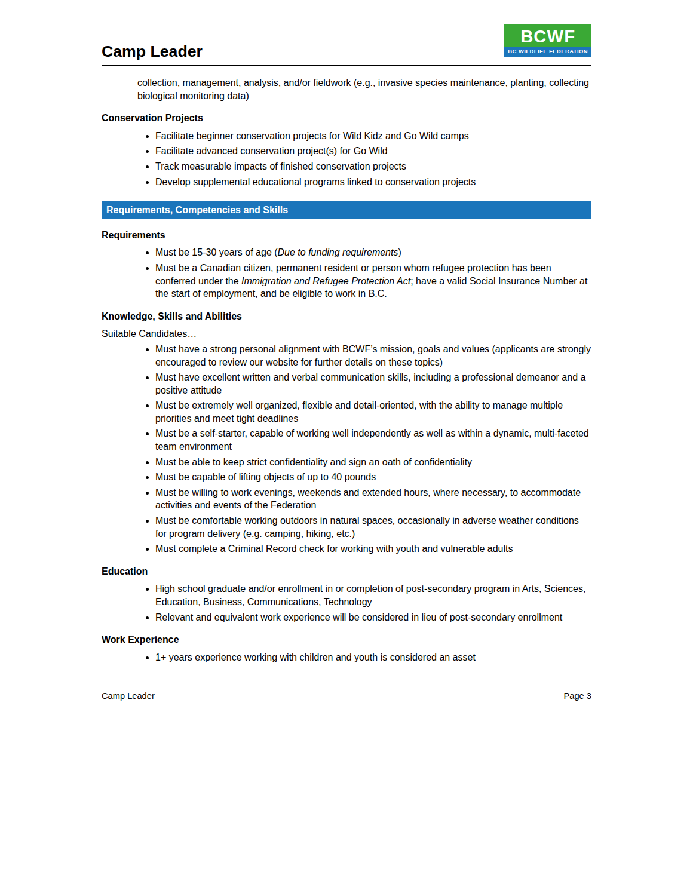Camp Leader
BCWF BC WILDLIFE FEDERATION
collection, management, analysis, and/or fieldwork (e.g., invasive species maintenance, planting, collecting biological monitoring data)
Conservation Projects
Facilitate beginner conservation projects for Wild Kidz and Go Wild camps
Facilitate advanced conservation project(s) for Go Wild
Track measurable impacts of finished conservation projects
Develop supplemental educational programs linked to conservation projects
Requirements, Competencies and Skills
Requirements
Must be 15-30 years of age (Due to funding requirements)
Must be a Canadian citizen, permanent resident or person whom refugee protection has been conferred under the Immigration and Refugee Protection Act; have a valid Social Insurance Number at the start of employment, and be eligible to work in B.C.
Knowledge, Skills and Abilities
Suitable Candidates…
Must have a strong personal alignment with BCWF’s mission, goals and values (applicants are strongly encouraged to review our website for further details on these topics)
Must have excellent written and verbal communication skills, including a professional demeanor and a positive attitude
Must be extremely well organized, flexible and detail-oriented, with the ability to manage multiple priorities and meet tight deadlines
Must be a self-starter, capable of working well independently as well as within a dynamic, multi-faceted team environment
Must be able to keep strict confidentiality and sign an oath of confidentiality
Must be capable of lifting objects of up to 40 pounds
Must be willing to work evenings, weekends and extended hours, where necessary, to accommodate activities and events of the Federation
Must be comfortable working outdoors in natural spaces, occasionally in adverse weather conditions for program delivery (e.g. camping, hiking, etc.)
Must complete a Criminal Record check for working with youth and vulnerable adults
Education
High school graduate and/or enrollment in or completion of post-secondary program in Arts, Sciences, Education, Business, Communications, Technology
Relevant and equivalent work experience will be considered in lieu of post-secondary enrollment
Work Experience
1+ years experience working with children and youth is considered an asset
Camp Leader Page 3